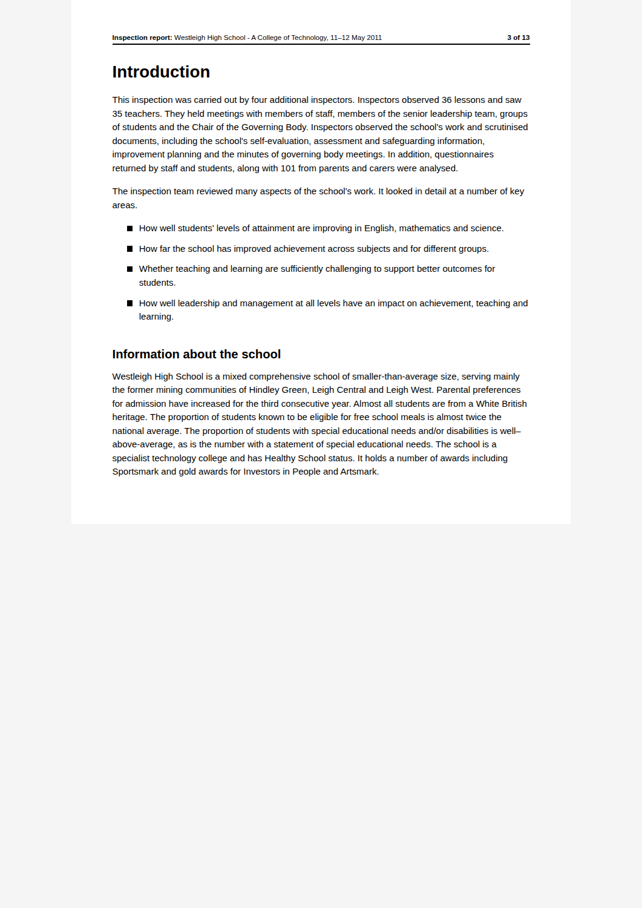Inspection report: Westleigh High School - A College of Technology, 11–12 May 2011 3 of 13
Introduction
This inspection was carried out by four additional inspectors. Inspectors observed 36 lessons and saw 35 teachers. They held meetings with members of staff, members of the senior leadership team, groups of students and the Chair of the Governing Body. Inspectors observed the school's work and scrutinised documents, including the school's self-evaluation, assessment and safeguarding information, improvement planning and the minutes of governing body meetings. In addition, questionnaires returned by staff and students, along with 101 from parents and carers were analysed.
The inspection team reviewed many aspects of the school's work. It looked in detail at a number of key areas.
How well students' levels of attainment are improving in English, mathematics and science.
How far the school has improved achievement across subjects and for different groups.
Whether teaching and learning are sufficiently challenging to support better outcomes for students.
How well leadership and management at all levels have an impact on achievement, teaching and learning.
Information about the school
Westleigh High School is a mixed comprehensive school of smaller-than-average size, serving mainly the former mining communities of Hindley Green, Leigh Central and Leigh West. Parental preferences for admission have increased for the third consecutive year. Almost all students are from a White British heritage. The proportion of students known to be eligible for free school meals is almost twice the national average. The proportion of students with special educational needs and/or disabilities is well–above-average, as is the number with a statement of special educational needs. The school is a specialist technology college and has Healthy School status. It holds a number of awards including Sportsmark and gold awards for Investors in People and Artsmark.